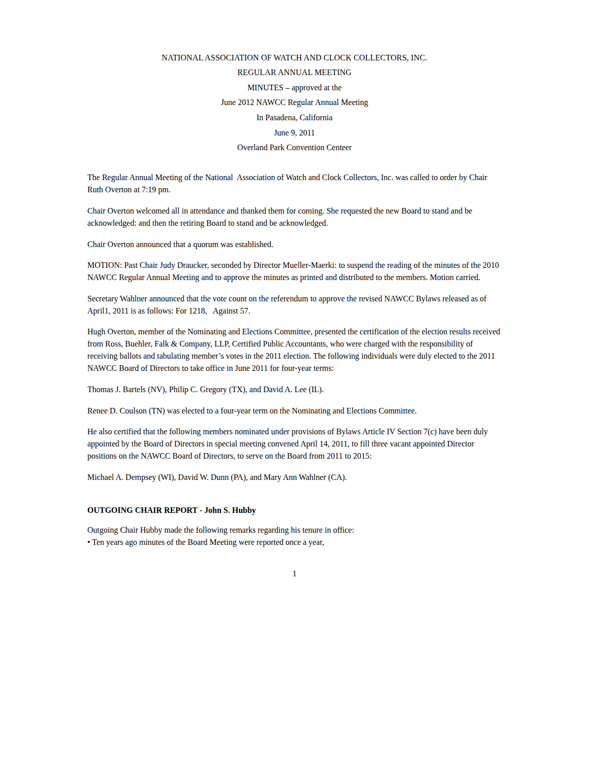NATIONAL ASSOCIATION OF WATCH AND CLOCK COLLECTORS, INC.
REGULAR ANNUAL MEETING
MINUTES – approved at the
June 2012 NAWCC Regular Annual Meeting
In Pasadena, California
June 9, 2011
Overland Park Convention Centeer
The Regular Annual Meeting of the National Association of Watch and Clock Collectors, Inc. was called to order by Chair Ruth Overton at 7:19 pm.
Chair Overton welcomed all in attendance and thanked them for coming. She requested the new Board to stand and be acknowledged: and then the retiring Board to stand and be acknowledged.
Chair Overton announced that a quorum was established.
MOTION: Past Chair Judy Draucker, seconded by Director Mueller-Maerki: to suspend the reading of the minutes of the 2010 NAWCC Regular Annual Meeting and to approve the minutes as printed and distributed to the members. Motion carried.
Secretary Wahlner announced that the vote count on the referendum to approve the revised NAWCC Bylaws released as of April1, 2011 is as follows: For 1218, Against 57.
Hugh Overton, member of the Nominating and Elections Committee, presented the certification of the election results received from Ross, Buehler, Falk & Company, LLP, Certified Public Accountants, who were charged with the responsibility of receiving ballots and tabulating member’s votes in the 2011 election. The following individuals were duly elected to the 2011 NAWCC Board of Directors to take office in June 2011 for four-year terms:
Thomas J. Bartels (NV), Philip C. Gregory (TX), and David A. Lee (IL).
Renee D. Coulson (TN) was elected to a four-year term on the Nominating and Elections Committee.
He also certified that the following members nominated under provisions of Bylaws Article IV Section 7(c) have been duly appointed by the Board of Directors in special meeting convened April 14, 2011, to fill three vacant appointed Director positions on the NAWCC Board of Directors, to serve on the Board from 2011 to 2015:
Michael A. Dempsey (WI), David W. Dunn (PA), and Mary Ann Wahlner (CA).
OUTGOING CHAIR REPORT - John S. Hubby
Outgoing Chair Hubby made the following remarks regarding his tenure in office:
• Ten years ago minutes of the Board Meeting were reported once a year,
1